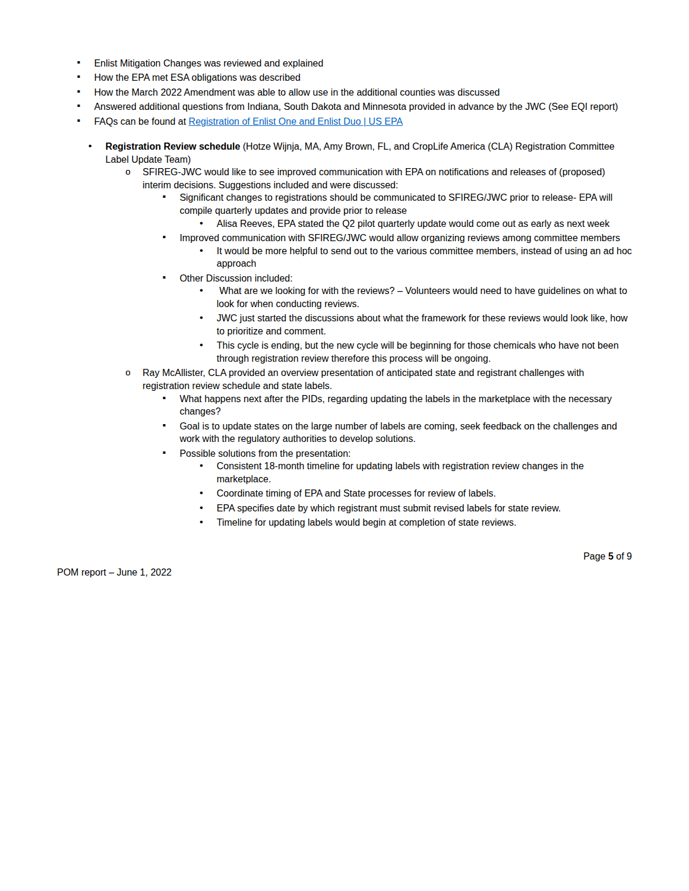Enlist Mitigation Changes was reviewed and explained
How the EPA met ESA obligations was described
How the March 2022 Amendment was able to allow use in the additional counties was discussed
Answered additional questions from Indiana, South Dakota and Minnesota provided in advance by the JWC (See EQI report)
FAQs can be found at Registration of Enlist One and Enlist Duo | US EPA
Registration Review schedule (Hotze Wijnja, MA, Amy Brown, FL, and CropLife America (CLA) Registration Committee Label Update Team)
SFIREG-JWC would like to see improved communication with EPA on notifications and releases of (proposed) interim decisions. Suggestions included and were discussed:
Significant changes to registrations should be communicated to SFIREG/JWC prior to release- EPA will compile quarterly updates and provide prior to release
Alisa Reeves, EPA stated the Q2 pilot quarterly update would come out as early as next week
Improved communication with SFIREG/JWC would allow organizing reviews among committee members
It would be more helpful to send out to the various committee members, instead of using an ad hoc approach
Other Discussion included:
What are we looking for with the reviews? – Volunteers would need to have guidelines on what to look for when conducting reviews.
JWC just started the discussions about what the framework for these reviews would look like, how to prioritize and comment.
This cycle is ending, but the new cycle will be beginning for those chemicals who have not been through registration review therefore this process will be ongoing.
Ray McAllister, CLA provided an overview presentation of anticipated state and registrant challenges with registration review schedule and state labels.
What happens next after the PIDs, regarding updating the labels in the marketplace with the necessary changes?
Goal is to update states on the large number of labels are coming, seek feedback on the challenges and work with the regulatory authorities to develop solutions.
Possible solutions from the presentation:
Consistent 18-month timeline for updating labels with registration review changes in the marketplace.
Coordinate timing of EPA and State processes for review of labels.
EPA specifies date by which registrant must submit revised labels for state review.
Timeline for updating labels would begin at completion of state reviews.
Page 5 of 9
POM report – June 1, 2022